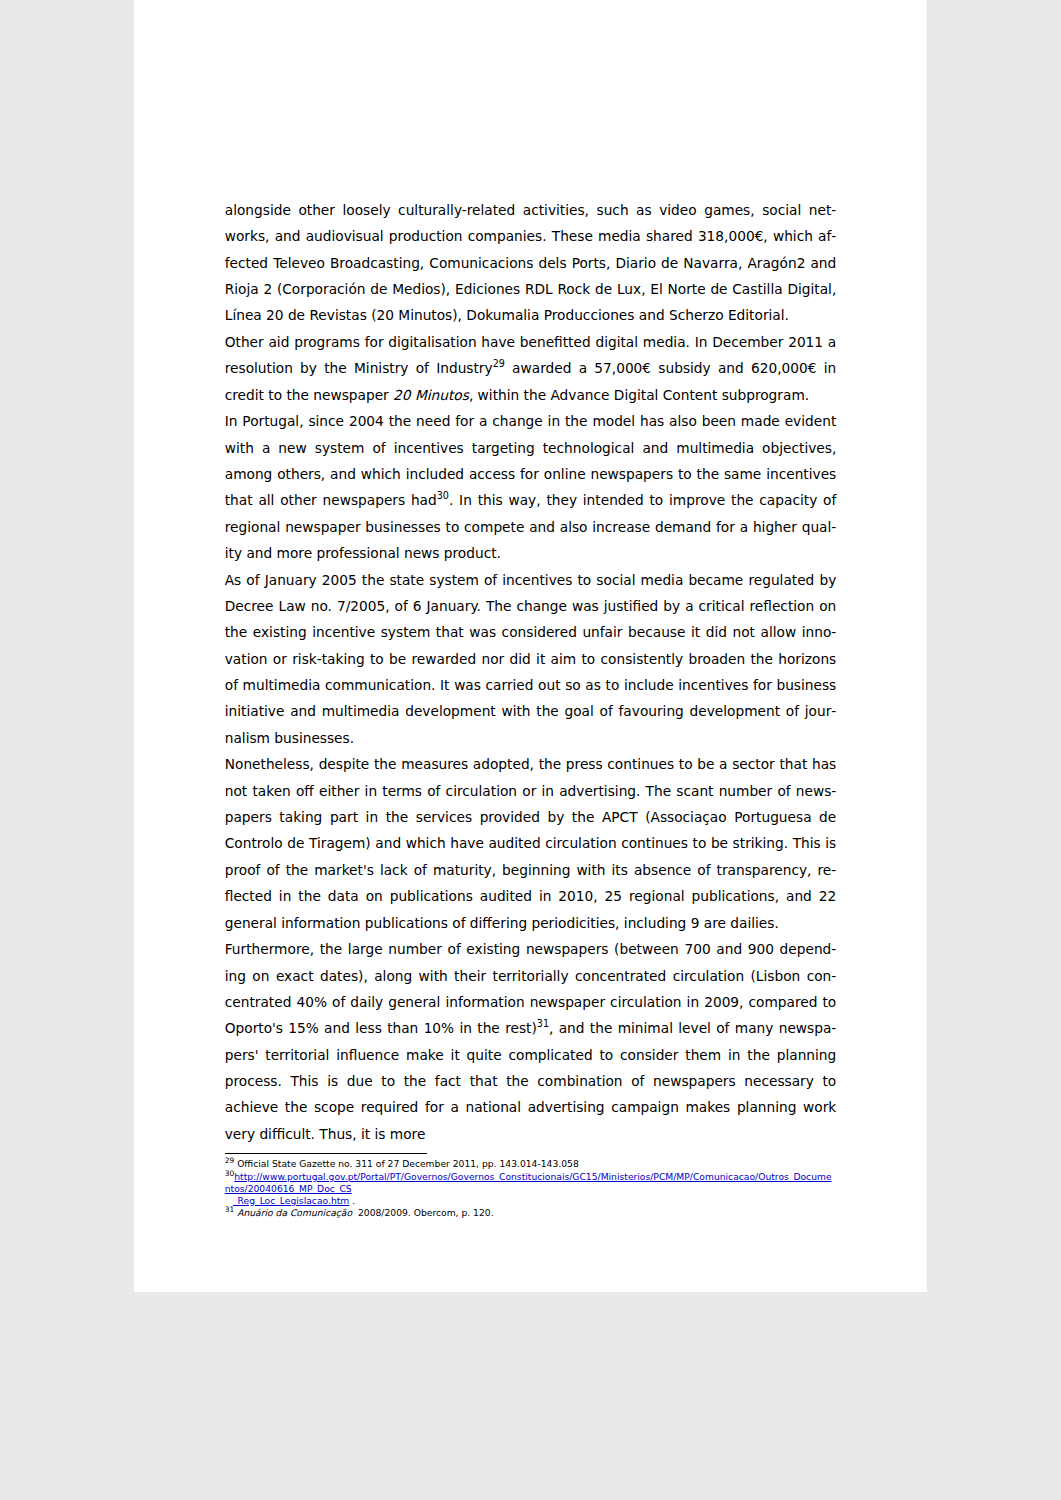alongside other loosely culturally-related activities, such as video games, social networks, and audiovisual production companies. These media shared 318,000€, which affected Televeo Broadcasting, Comunicacions dels Ports, Diario de Navarra, Aragón2 and Rioja 2 (Corporación de Medios), Ediciones RDL Rock de Lux, El Norte de Castilla Digital, Línea 20 de Revistas (20 Minutos), Dokumalia Producciones and Scherzo Editorial.
Other aid programs for digitalisation have benefitted digital media. In December 2011 a resolution by the Ministry of Industry29 awarded a 57,000€ subsidy and 620,000€ in credit to the newspaper 20 Minutos, within the Advance Digital Content subprogram.
In Portugal, since 2004 the need for a change in the model has also been made evident with a new system of incentives targeting technological and multimedia objectives, among others, and which included access for online newspapers to the same incentives that all other newspapers had30. In this way, they intended to improve the capacity of regional newspaper businesses to compete and also increase demand for a higher quality and more professional news product.
As of January 2005 the state system of incentives to social media became regulated by Decree Law no. 7/2005, of 6 January. The change was justified by a critical reflection on the existing incentive system that was considered unfair because it did not allow innovation or risk-taking to be rewarded nor did it aim to consistently broaden the horizons of multimedia communication. It was carried out so as to include incentives for business initiative and multimedia development with the goal of favouring development of journalism businesses.
Nonetheless, despite the measures adopted, the press continues to be a sector that has not taken off either in terms of circulation or in advertising. The scant number of newspapers taking part in the services provided by the APCT (Associaçao Portuguesa de Controlo de Tiragem) and which have audited circulation continues to be striking. This is proof of the market's lack of maturity, beginning with its absence of transparency, reflected in the data on publications audited in 2010, 25 regional publications, and 22 general information publications of differing periodicities, including 9 are dailies.
Furthermore, the large number of existing newspapers (between 700 and 900 depending on exact dates), along with their territorially concentrated circulation (Lisbon concentrated 40% of daily general information newspaper circulation in 2009, compared to Oporto's 15% and less than 10% in the rest)31, and the minimal level of many newspapers' territorial influence make it quite complicated to consider them in the planning process. This is due to the fact that the combination of newspapers necessary to achieve the scope required for a national advertising campaign makes planning work very difficult. Thus, it is more
29 Official State Gazette no. 311 of 27 December 2011, pp. 143.014-143.058
30http://www.portugal.gov.pt/Portal/PT/Governos/Governos_Constitucionais/GC15/Ministerios/PCM/MP/Comunicacao/Outros_Documentos/20040616_MP_Doc_CS_Reg_Loc_Legislacao.htm .
31 Anuário da Comunicação 2008/2009. Obercom, p. 120.